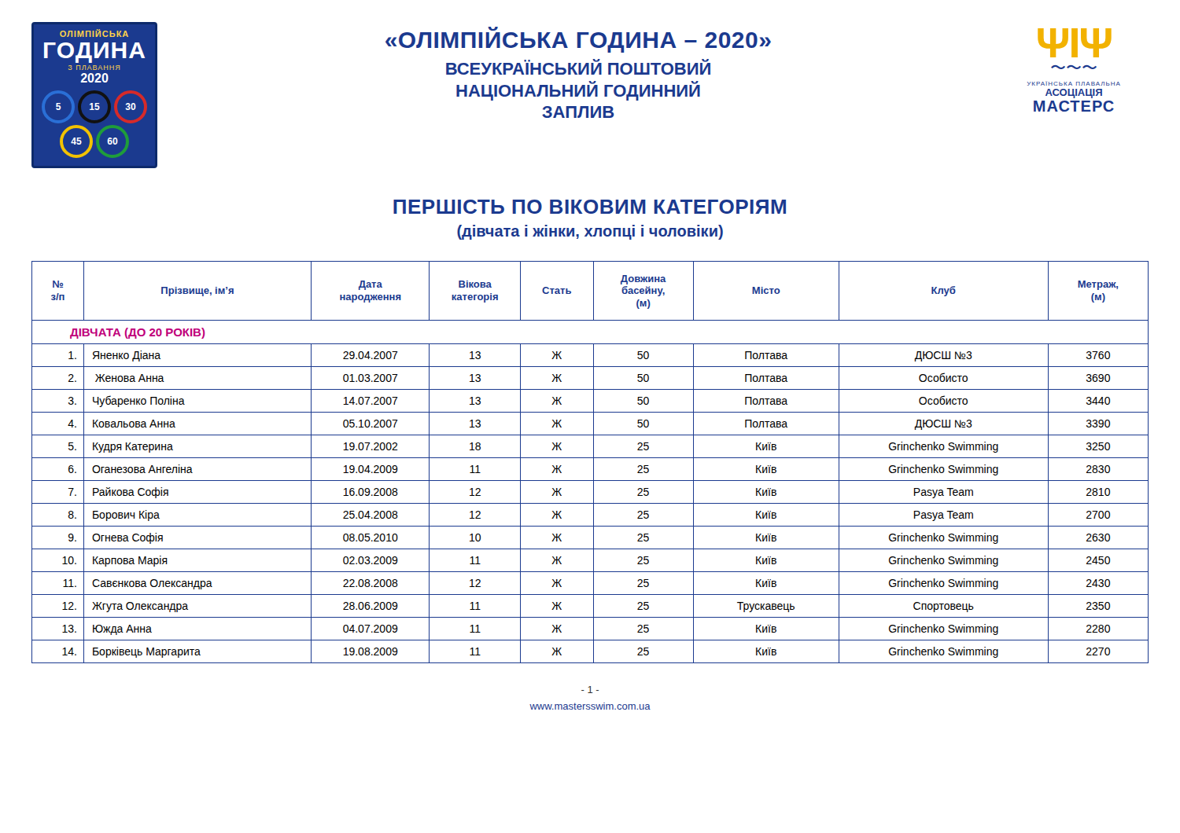ОЛІМПІЙСЬКА
ГОДИНА
З ПЛАВАННЯ
2020
5
15
30
45
60
«ОЛІМПІЙСЬКА ГОДИНА – 2020»
ВСЕУКРАЇНСЬКИЙ ПОШТОВИЙ
НАЦІОНАЛЬНИЙ ГОДИННИЙ
ЗАПЛИВ
ΨΙΨ
〜〜〜
УКРАЇНСЬКА ПЛАВАЛЬНА
АСОЦІАЦІЯ
МАСТЕРС
ПЕРШІСТЬ ПО ВІКОВИМ КАТЕГОРІЯМ
(дівчата і жінки, хлопці і чоловіки)
| № з/п | Прізвище, ім’я | Дата народження | Вікова категорія | Стать | Довжина басейну, (м) | Місто | Клуб | Метраж, (м) |
| --- | --- | --- | --- | --- | --- | --- | --- | --- |
| ДІВЧАТА (ДО 20 РОКІВ) |
| 1. | Яненко Діана | 29.04.2007 | 13 | Ж | 50 | Полтава | ДЮСШ №3 | 3760 |
| 2. | Женова Анна | 01.03.2007 | 13 | Ж | 50 | Полтава | Особисто | 3690 |
| 3. | Чубаренко Поліна | 14.07.2007 | 13 | Ж | 50 | Полтава | Особисто | 3440 |
| 4. | Ковальова Анна | 05.10.2007 | 13 | Ж | 50 | Полтава | ДЮСШ №3 | 3390 |
| 5. | Кудря Катерина | 19.07.2002 | 18 | Ж | 25 | Київ | Grinchenko Swimming | 3250 |
| 6. | Оганезова Ангеліна | 19.04.2009 | 11 | Ж | 25 | Київ | Grinchenko Swimming | 2830 |
| 7. | Райкова Софія | 16.09.2008 | 12 | Ж | 25 | Київ | Pasya Team | 2810 |
| 8. | Борович Кіра | 25.04.2008 | 12 | Ж | 25 | Київ | Pasya Team | 2700 |
| 9. | Огнева Софія | 08.05.2010 | 10 | Ж | 25 | Київ | Grinchenko Swimming | 2630 |
| 10. | Карпова Марія | 02.03.2009 | 11 | Ж | 25 | Київ | Grinchenko Swimming | 2450 |
| 11. | Савєнкова Олександра | 22.08.2008 | 12 | Ж | 25 | Київ | Grinchenko Swimming | 2430 |
| 12. | Жгута Олександра | 28.06.2009 | 11 | Ж | 25 | Трускавець | Спортовець | 2350 |
| 13. | Южда Анна | 04.07.2009 | 11 | Ж | 25 | Київ | Grinchenko Swimming | 2280 |
| 14. | Борківець Маргарита | 19.08.2009 | 11 | Ж | 25 | Київ | Grinchenko Swimming | 2270 |
- 1 -
www.mastersswim.com.ua